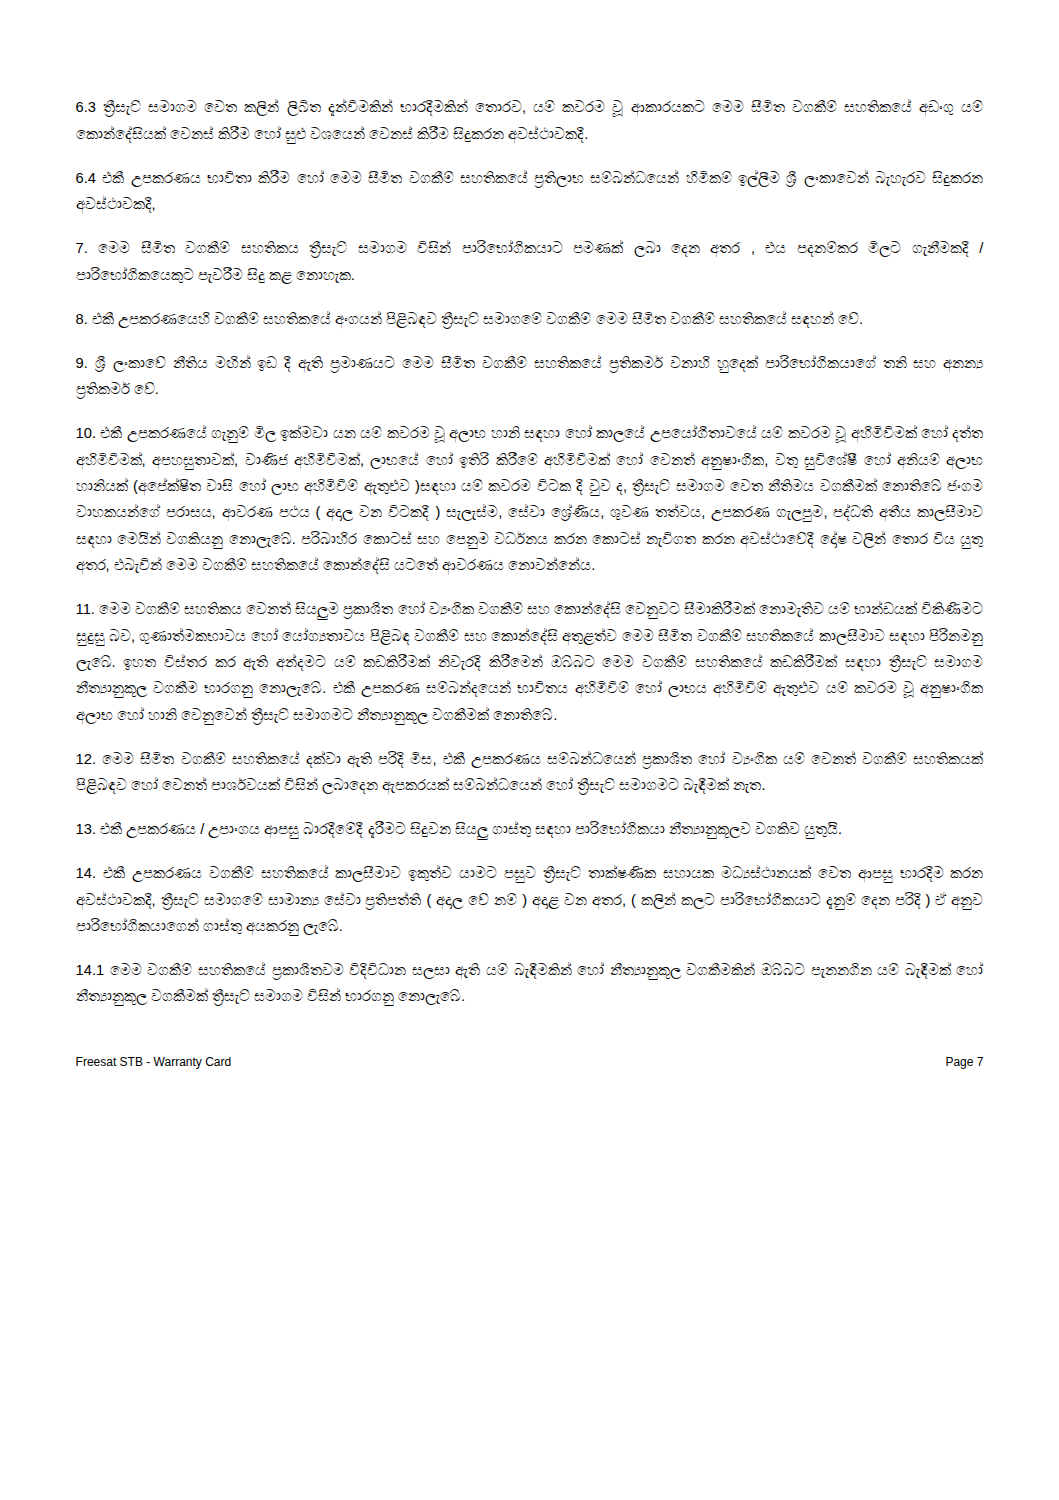6.3 ත්‍රීසැට් සමාගම වෙත කලින් ලිබිත දැන්වීමකින් භාරදීමකින් තොරව, යම් කවරම වූ ආකාරයකට මෙම සීමිත වගකීම් සහතිකයේ අඩංගු යම් කොන්දේසියක් වෙනස් කිරීම හෝ සුළු වශයෙන් වෙනස් කිරීම සිදුකරන අවස්ථාවකදී.
6.4 එකී උපකරණය භාවිතා කිරීම හෝ මෙම සීමිත වගකීම් සහතිකයේ ප්‍රතිලාභ සම්බන්ධයෙන් හිමිකම් ඉල්ලීම ශ්‍රී ලංකාවෙන් බැහැරව සිදුකරන අවස්ථාවකදී,
7. මෙම සීමිත වගකීම් සහතිකය ත්‍රීසැට් සමාගම විසින් පාරිභෝගිකයාට පමණක් ලබා දෙන අතර , එය පදනම්කර මිලට ගැනීමකදී / පාරිභෝගිකයෙකුට පැවරීම සිදු කළ නොහැක.
8. එකී උපකරණයෙහි වගකීම් සහතිකයේ අංගයන් පිළිබඳව ත්‍රීසැට් සමාගමේ වගකීම් මෙම සීමිත වගකීම් සහතිකයේ සඳහන් වේ.
9. ශ්‍රී ලංකාවේ නීතිය මඟින් ඉඩ දී ඇති ප්‍රමාණයට මෙම සීමිත වගකීම් සහතිකයේ ප්‍රතිකර්ම වනාහි හුදෙක් පාරිභෝගිකයාගේ තනි සහ අනන්‍ය ප්‍රතිකර්ම වේ.
10. එකී උපකරණයේ ගැනුම් මිල ඉක්මවා යන යම් කවරම වූ අලාභ හානි සඳහා හෝ කාලයේ උපයෝගීතාවයේ යම් කවරම වූ අහිමිවීමක් හෝ දත්ත අහිමිවීමක්, අපහසුතාවක්, වාණිජ අහිමිවීමක්, ලාභයේ හෝ ඉතිරි කිරීමේ අහිමිවීමක් හෝ වෙනත් අනුෂාංගික, වතු සුවිශේෂී හෝ අනියම් අලාභ හානියක් (අපේක්ෂිත වාසි හෝ ලාභ අහිමිවීම් ඇතුළුව )සඳහා යම් කවරම විටක දී වුව ද, ත්‍රීසැට් සමාගම වෙත නීතිමය වගකීමක් නොතිබේ ජංගම වාහකයන්ගේ පරාසය, ආවරණ පථය ( අදාල වන විටකදී ) සැලැස්ම, සේවා ශ්‍රේණිය, ශුවණ තත්වය, උපකරණ ගැලපුම, පද්ධති අතීය කාලසීමාව සඳහා මෙයින් වගකියනු නොලැබේ. පරිබාහිර කොටස් සහ පෙනුම වර්ධනය කරන කොටස් නැවිගත කරන අවස්ථාවේදී දෝෂ වලින් තොර විය යුතු අතර, එබැවින් මෙම වගකීම් සහතිකයේ කොන්දේසි යටතේ ආවරණය නොවන්නේය.
11. මෙම වගකීම් සහතිකය වෙනත් සියලුම ප්‍රකාශිත හෝ ව්‍යංගික වගකීම් සහ කොන්දේසි වෙනුවට සීමාකිරීමක් නොමැතිව යම් භාන්ඩයක් විකිණීමට සුදුසු බව, ගුණාත්මකභාවය හෝ යෝග්‍යතාවය පිළිබඳ වගකීම් සහ කොන්දේසි අතුළත්ව මෙම සීමිත වගකීම් සහතිකයේ කාලසීමාව සඳහා පිරිනමනු ලැබේ. ඉහත විස්තර කර ඇති අන්දමට යම් කඩකිරීමක් නිවැරදි කිරීමෙන් ඔබ්බට මෙම වගකීම් සහතිකයේ කඩකිරීමක් සඳහා ත්‍රීසැට් සමාගම නීත්‍යානුකූල වගකීම භාරගනු නොලැබේ. එකී උපකරණ සම්බන්දයෙන් භාවිතය අහිමිවීම් හෝ ලාභය අහිමිවීම් ඇතුළුව යම් කවරම වූ අනුෂාංගික අලාභ හෝ හානි වෙනුවෙන් ත්‍රීසැට් සමාගමට නීත්‍යානුකූල වගකීමක් නොතිබේ.
12. මෙම සීමිත වගකීම් සහතිකයේ දක්වා ඇති පරිදි මිස, එකී උපකරණය සම්බන්ධයෙන් ප්‍රකාශිත හෝ ව්‍යංගික යම් වෙනත් වගකීම් සහතිකයක් පිළිබඳව හෝ වෙනත් පාර්ශවයක් විසින් ලබාදෙන ඇපකරයක් සම්බන්ධයෙන් හෝ ත්‍රීසැට් සමාගමට බැඳීමක් නැත.
13. එකී උපකරණය / උපාංගය ආපසු බාරදීමේදී දැරීමට සිදුවන සියලු ගාස්තු සඳහා පාරිභෝගිකයා නීත්‍යානුකූලව වගකිව යුතුයි.
14. එකී උපකරණය වගකීම් සහතිකයේ කාලසීමාව ඉකුත්ව යාමට පසුව ත්‍රීසැට් තාක්ෂණික සහායක මධ්‍යස්ථානයක් වෙත ආපසු භාරදීම කරන අවස්ථාවකදී, ත්‍රීසැට් සමාගමේ සාමාන්‍ය සේවා ප්‍රතිපත්ති ( අදාල වේ නම් ) අදාළ වන අතර, ( කලින් කලට පාරිභෝගිකයාට දැනුම් දෙන පරිදි ) ඒ අනුව පාරිභෝගිකයාගෙන් ගාස්තු අයකරනු ලැබේ.
14.1 මෙම වගකීම් සහතිකයේ ප්‍රකාශිතවම විදිවිධාන සලසා ඇති යම් බැඳීමකින් හෝ නීත්‍යානුකූල වගකීමකින් ඔබ්බට පැනනගින යම් බැඳීමක් හෝ නීත්‍යානුකූල වගකීමක් ත්‍රීසැට් සමාගම විසින් භාරගනු නොලැබේ.
Freesat STB - Warranty Card Page 7